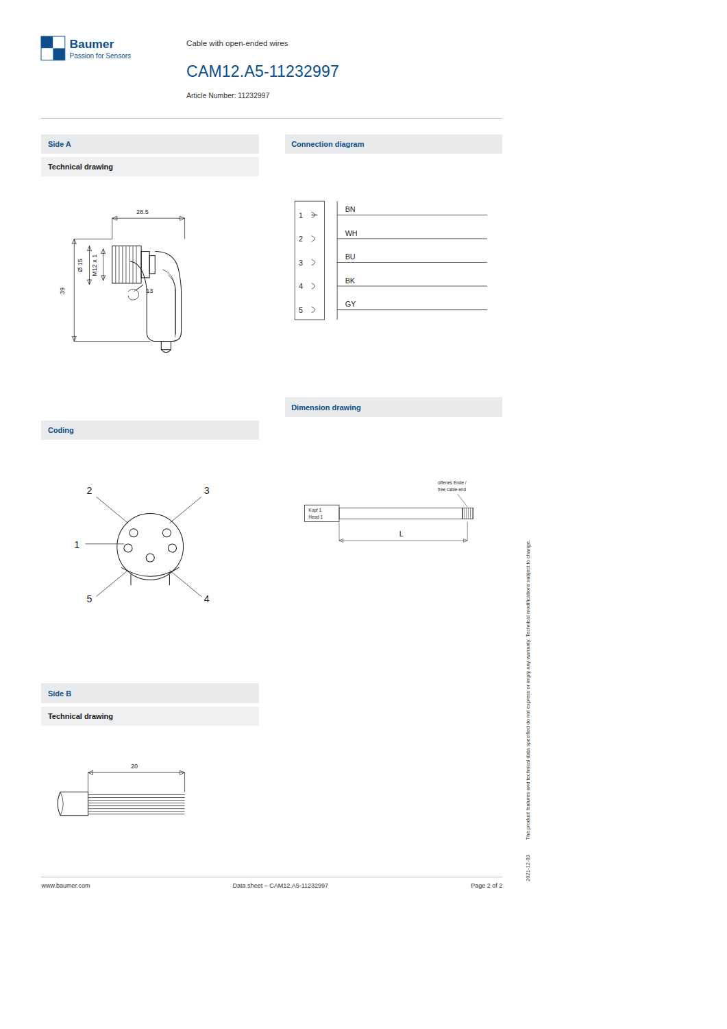Baumer Passion for Sensors
Cable with open-ended wires
CAM12.A5-11232997
Article Number: 11232997
Side A
Technical drawing
28.5 39 Ø 15 M12 x 1 13
Coding
2 3 1 5 4
Side B
Technical drawing
20
Connection diagram
1 BN 2 WH 3 BU 4 BK 5 GY
Dimension drawing
offenes Ende / free cable end Kopf 1 Head 1 L
The product features and technical data specified do not express or imply any warranty. Technical modifications subject to change.
2021-12-03
www.baumer.com
Data sheet – CAM12.A5-11232997
Page 2 of 2